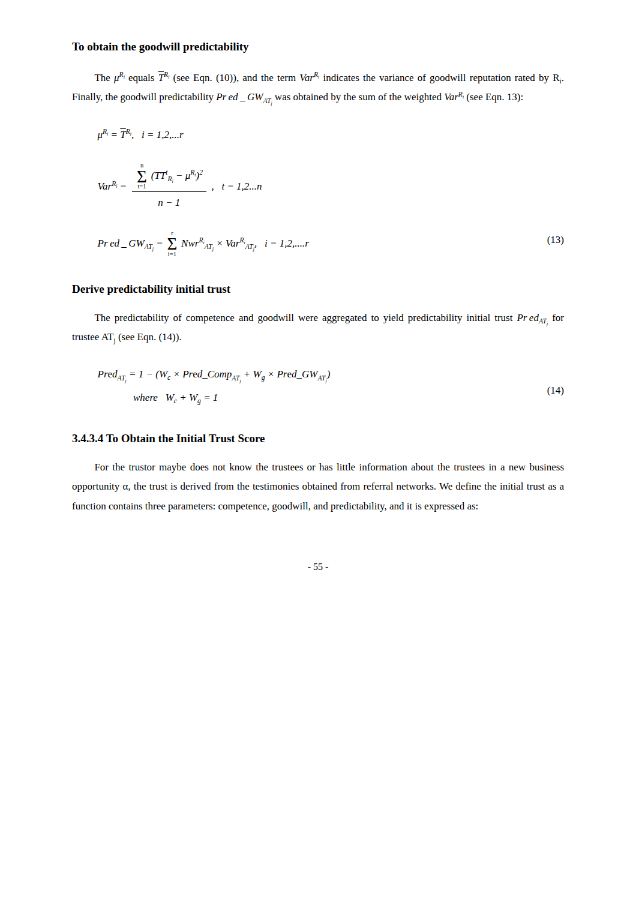To obtain the goodwill predictability
The μRi equals TRi (see Eqn. (10)), and the term VarRi indicates the variance of goodwill reputation rated by Ri. Finally, the goodwill predictability Pr ed _ GWATj was obtained by the sum of the weighted VarRi (see Eqn. 13):
μRi = TRi, i = 1,2,...r
VarRi = nΣt=1 (TTtRi − μRi)2 n − 1 , t = 1,2...n
(13)
Pr ed _ GWATj = rΣi=1 NwrRiATj × VarRiATj, i = 1,2,....r
Derive predictability initial trust
The predictability of competence and goodwill were aggregated to yield predictability initial trust Pr edATj for trustee ATj (see Eqn. (14)).
(14)
PredATj = 1 − (Wc × Pred_CompATj + Wg × Pred_GWATj)
where Wc + Wg = 1
3.4.3.4 To Obtain the Initial Trust Score
For the trustor maybe does not know the trustees or has little information about the trustees in a new business opportunity α, the trust is derived from the testimonies obtained from referral networks. We define the initial trust as a function contains three parameters: competence, goodwill, and predictability, and it is expressed as:
- 55 -